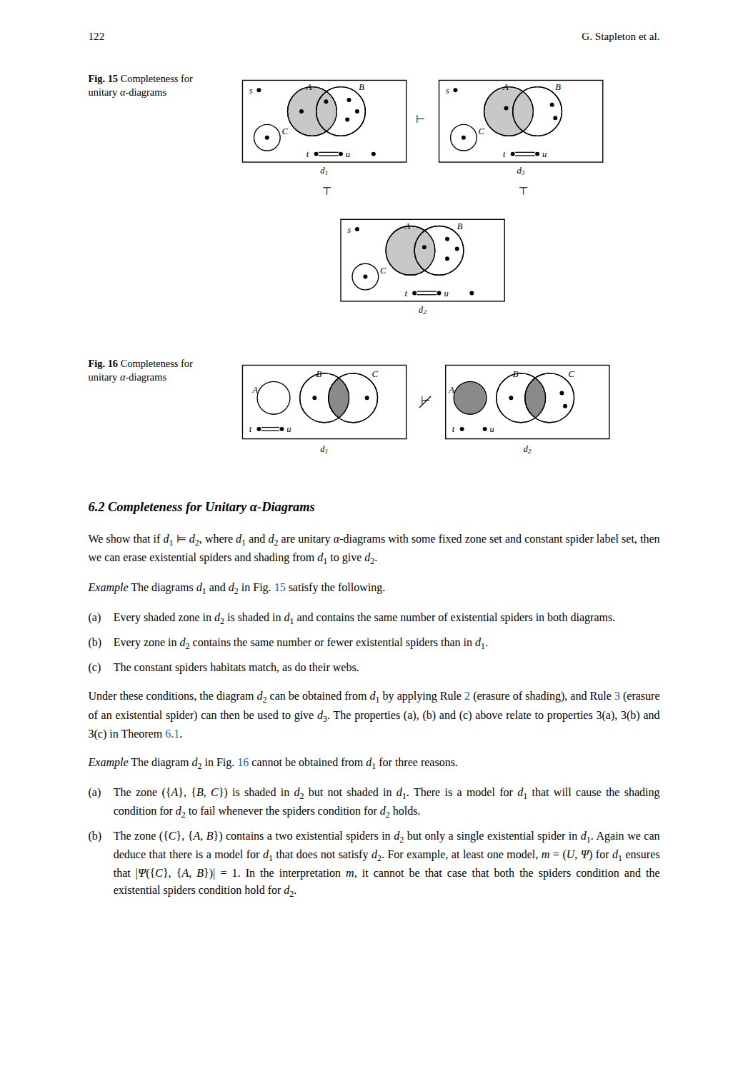122 G. Stapleton et al.
Fig. 15 Completeness for unitary α-diagrams
A B C s t u d1 ⊢ A B C s t u d3 ⊢ ⊢ A B C s t u d2
Fig. 16 Completeness for unitary α-diagrams
A B C t u d1 ⊢ A B C t u d2
6.2 Completeness for Unitary α-Diagrams
We show that if d1 ⊨ d2, where d1 and d2 are unitary α-diagrams with some fixed zone set and constant spider label set, then we can erase existential spiders and shading from d1 to give d2.
Example The diagrams d1 and d2 in Fig. 15 satisfy the following.
(a) Every shaded zone in d2 is shaded in d1 and contains the same number of existential spiders in both diagrams.
(b) Every zone in d2 contains the same number or fewer existential spiders than in d1.
(c) The constant spiders habitats match, as do their webs.
Under these conditions, the diagram d2 can be obtained from d1 by applying Rule 2 (erasure of shading), and Rule 3 (erasure of an existential spider) can then be used to give d3. The properties (a), (b) and (c) above relate to properties 3(a), 3(b) and 3(c) in Theorem 6.1.
Example The diagram d2 in Fig. 16 cannot be obtained from d1 for three reasons.
(a) The zone ({A}, {B, C}) is shaded in d2 but not shaded in d1. There is a model for d1 that will cause the shading condition for d2 to fail whenever the spiders condition for d2 holds.
(b) The zone ({C}, {A, B}) contains a two existential spiders in d2 but only a single existential spider in d1. Again we can deduce that there is a model for d1 that does not satisfy d2. For example, at least one model, m = (U, Ψ) for d1 ensures that |Ψ({C}, {A, B})| = 1. In the interpretation m, it cannot be that case that both the spiders condition and the existential spiders condition hold for d2.